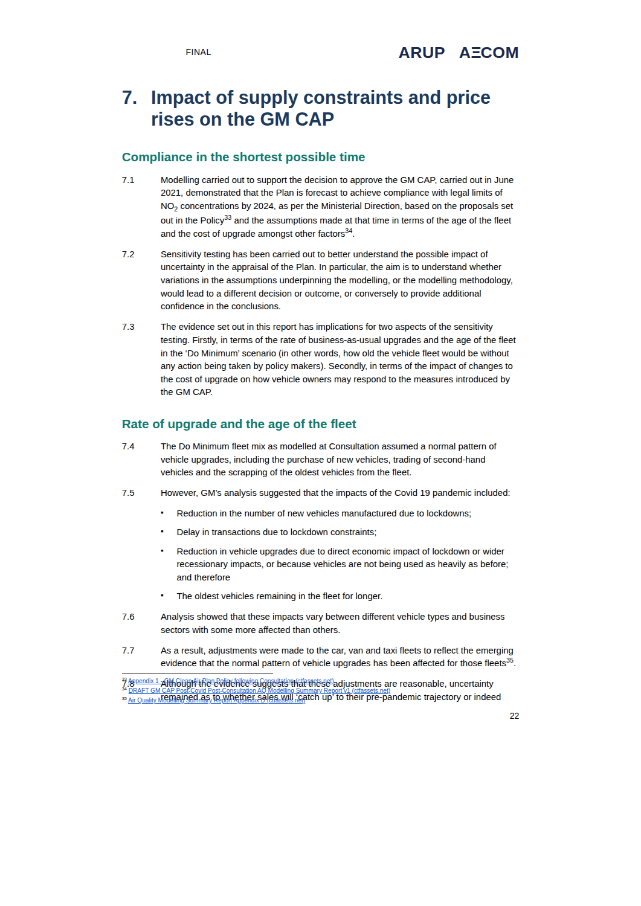FINAL
ARUP AΞCOM
7. Impact of supply constraints and price rises on the GM CAP
Compliance in the shortest possible time
7.1
Modelling carried out to support the decision to approve the GM CAP, carried out in June 2021, demonstrated that the Plan is forecast to achieve compliance with legal limits of NO2 concentrations by 2024, as per the Ministerial Direction, based on the proposals set out in the Policy33 and the assumptions made at that time in terms of the age of the fleet and the cost of upgrade amongst other factors34.
7.2
Sensitivity testing has been carried out to better understand the possible impact of uncertainty in the appraisal of the Plan. In particular, the aim is to understand whether variations in the assumptions underpinning the modelling, or the modelling methodology, would lead to a different decision or outcome, or conversely to provide additional confidence in the conclusions.
7.3
The evidence set out in this report has implications for two aspects of the sensitivity testing. Firstly, in terms of the rate of business-as-usual upgrades and the age of the fleet in the ‘Do Minimum’ scenario (in other words, how old the vehicle fleet would be without any action being taken by policy makers). Secondly, in terms of the impact of changes to the cost of upgrade on how vehicle owners may respond to the measures introduced by the GM CAP.
Rate of upgrade and the age of the fleet
7.4
The Do Minimum fleet mix as modelled at Consultation assumed a normal pattern of vehicle upgrades, including the purchase of new vehicles, trading of second-hand vehicles and the scrapping of the oldest vehicles from the fleet.
7.5
However, GM’s analysis suggested that the impacts of the Covid 19 pandemic included:
Reduction in the number of new vehicles manufactured due to lockdowns;
Delay in transactions due to lockdown constraints;
Reduction in vehicle upgrades due to direct economic impact of lockdown or wider recessionary impacts, or because vehicles are not being used as heavily as before; and therefore
The oldest vehicles remaining in the fleet for longer.
7.6
Analysis showed that these impacts vary between different vehicle types and business sectors with some more affected than others.
7.7
As a result, adjustments were made to the car, van and taxi fleets to reflect the emerging evidence that the normal pattern of vehicle upgrades has been affected for those fleets35.
7.8
Although the evidence suggests that these adjustments are reasonable, uncertainty remained as to whether sales will ‘catch up’ to their pre-pandemic trajectory or indeed
33 Appendix 1 - GM Clean Air Plan Policy following Consultation (ctfassets.net)
34 DRAFT GM CAP Post-Covid Post-Consultation AQ Modelling Summary Report v1 (ctfassets.net)
35 Air Quality Modelling Summary Report Appendix D (ctfassets.net)
22